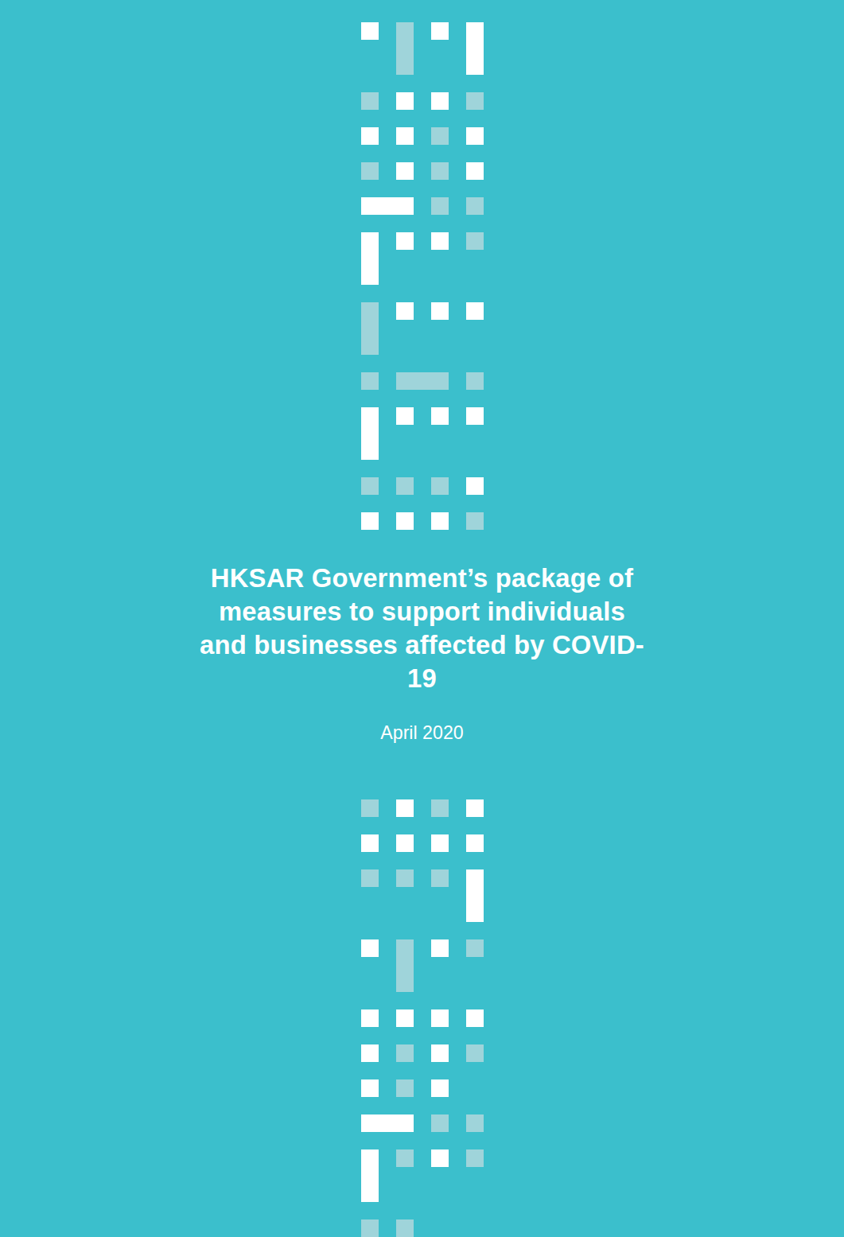HKSAR Government’s package of measures to support individuals and businesses affected by COVID-19
April 2020